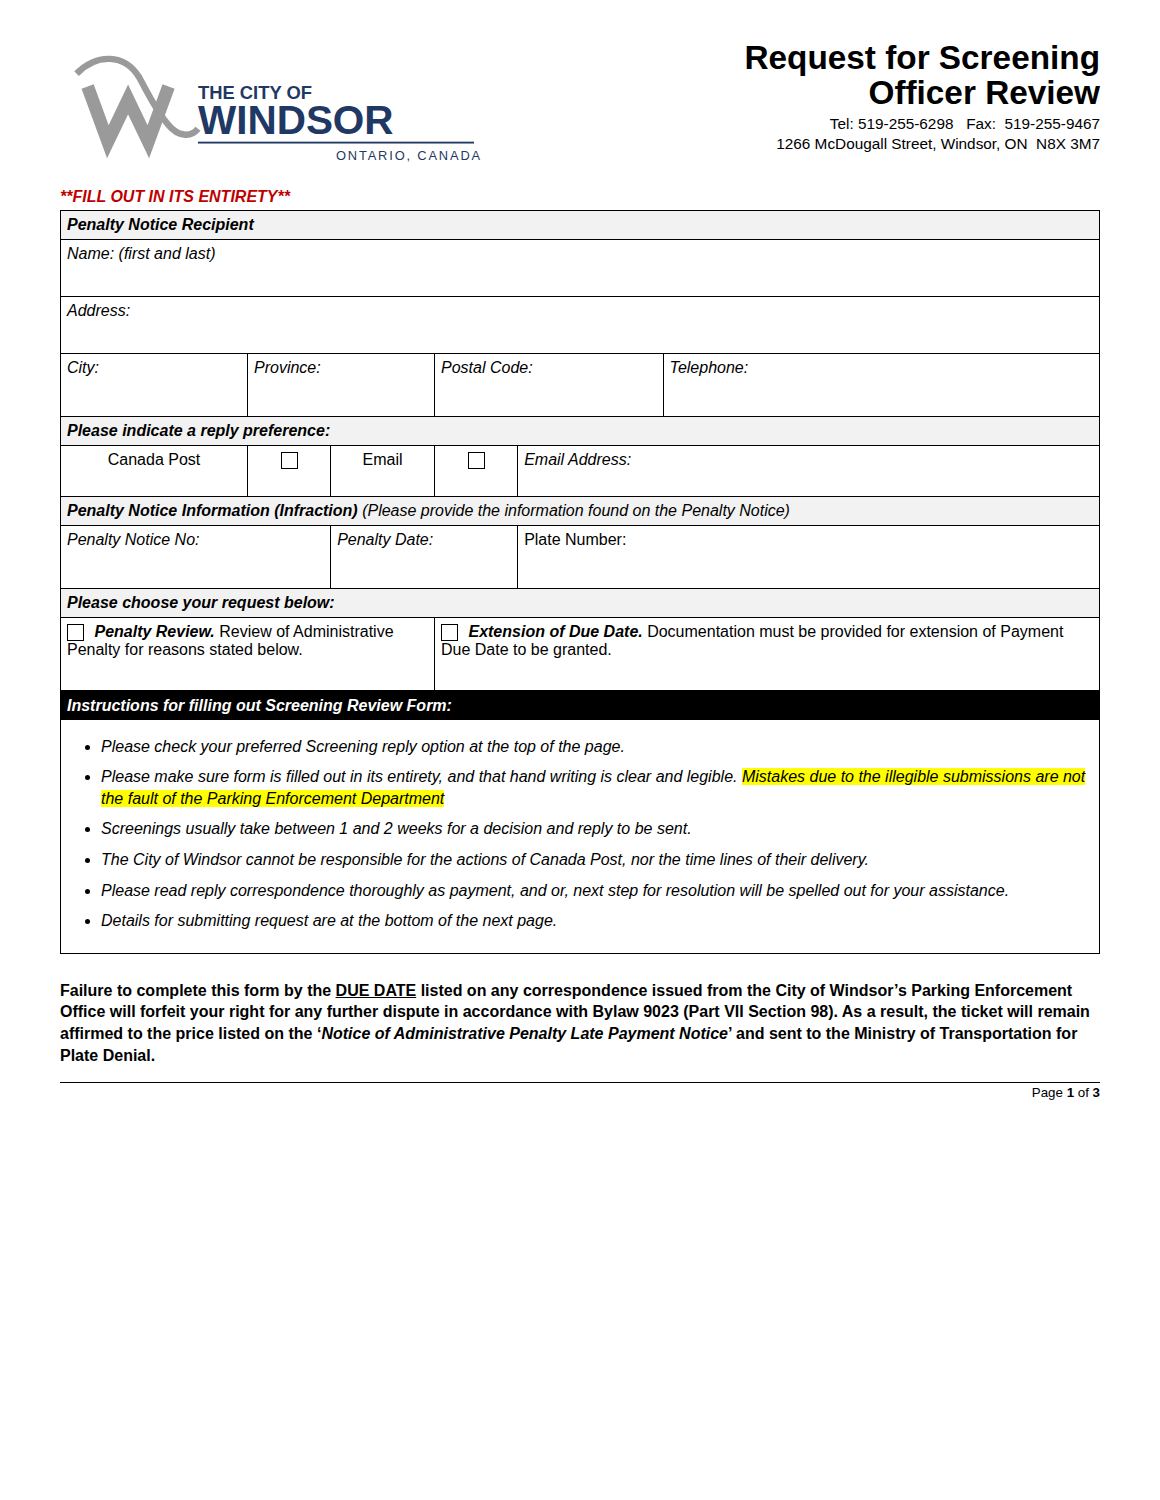THE CITY OF WINDSOR ONTARIO, CANADA
Request for Screening
Officer Review
Tel: 519-255-6298 Fax: 519-255-9467
1266 McDougall Street, Windsor, ON N8X 3M7
**FILL OUT IN ITS ENTIRETY**
| Penalty Notice Recipient |
| Name: (first and last) |
| Address: |
| City: | Province: | Postal Code: | Telephone: |
| Please indicate a reply preference: |
| Canada Post | | Email | | Email Address: |
| Penalty Notice Information (Infraction) (Please provide the information found on the Penalty Notice) |
| Penalty Notice No: | Penalty Date: | Plate Number: |
| Please choose your request below: |
| Penalty Review. Review of Administrative Penalty for reasons stated below. | Extension of Due Date. Documentation must be provided for extension of Payment Due Date to be granted. |
Instructions for filling out Screening Review Form:
Please check your preferred Screening reply option at the top of the page.
Please make sure form is filled out in its entirety, and that hand writing is clear and legible. Mistakes due to the illegible submissions are not the fault of the Parking Enforcement Department
Screenings usually take between 1 and 2 weeks for a decision and reply to be sent.
The City of Windsor cannot be responsible for the actions of Canada Post, nor the time lines of their delivery.
Please read reply correspondence thoroughly as payment, and or, next step for resolution will be spelled out for your assistance.
Details for submitting request are at the bottom of the next page.
Failure to complete this form by the DUE DATE listed on any correspondence issued from the City of Windsor’s Parking Enforcement Office will forfeit your right for any further dispute in accordance with Bylaw 9023 (Part VII Section 98). As a result, the ticket will remain affirmed to the price listed on the ‘Notice of Administrative Penalty Late Payment Notice’ and sent to the Ministry of Transportation for Plate Denial.
Page 1 of 3